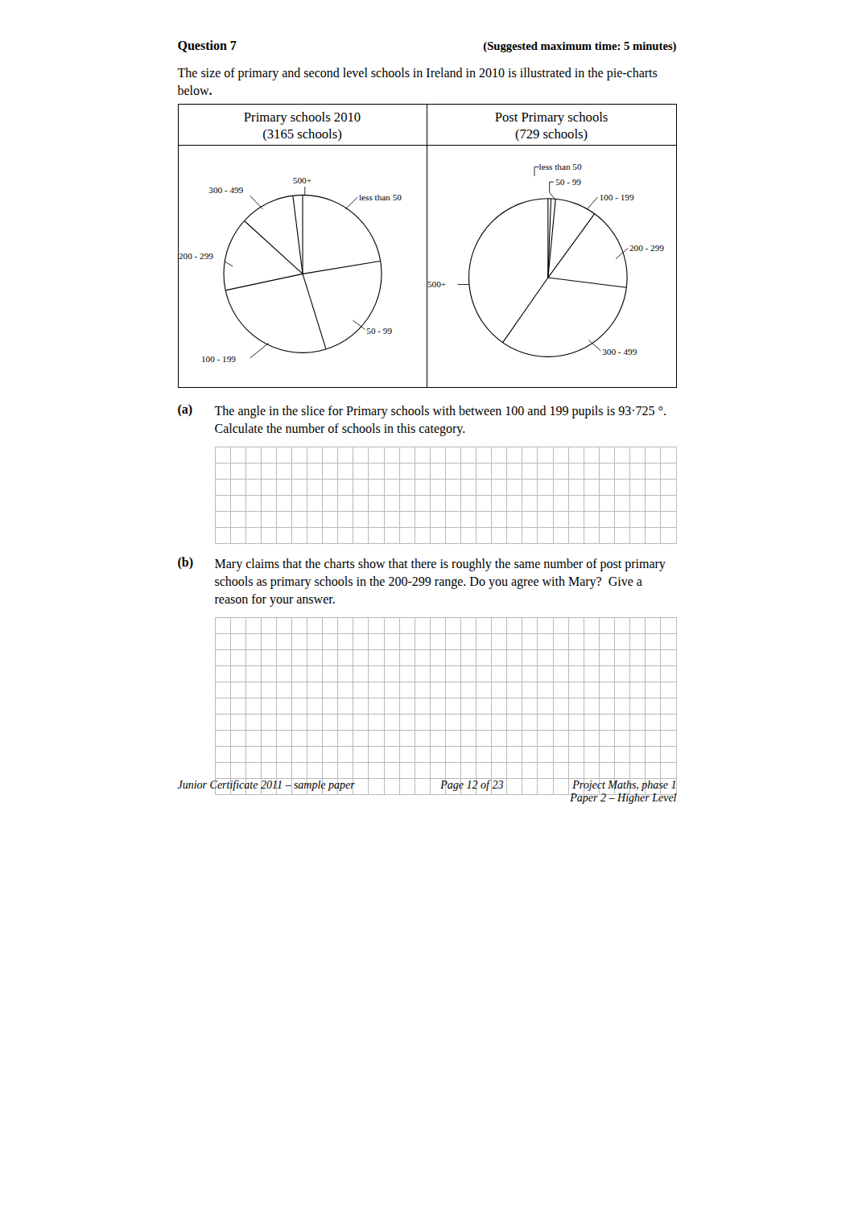Question 7
(Suggested maximum time: 5 minutes)
The size of primary and second level schools in Ireland in 2010 is illustrated in the pie-charts below.
Primary schools 2010 (3165 schools)
500+ 300 - 499 200 - 299 100 - 199 50 - 99 less than 50
Post Primary schools (729 schools)
less than 50 50 - 99 100 - 199 200 - 299 300 - 499 500+
(a)
The angle in the slice for Primary schools with between 100 and 199 pupils is 93·725 °. Calculate the number of schools in this category.
(b)
Mary claims that the charts show that there is roughly the same number of post primary schools as primary schools in the 200-299 range. Do you agree with Mary? Give a reason for your answer.
Junior Certificate 2011 – sample paper
Page 12 of 23
Project Maths, phase 1 Paper 2 – Higher Level